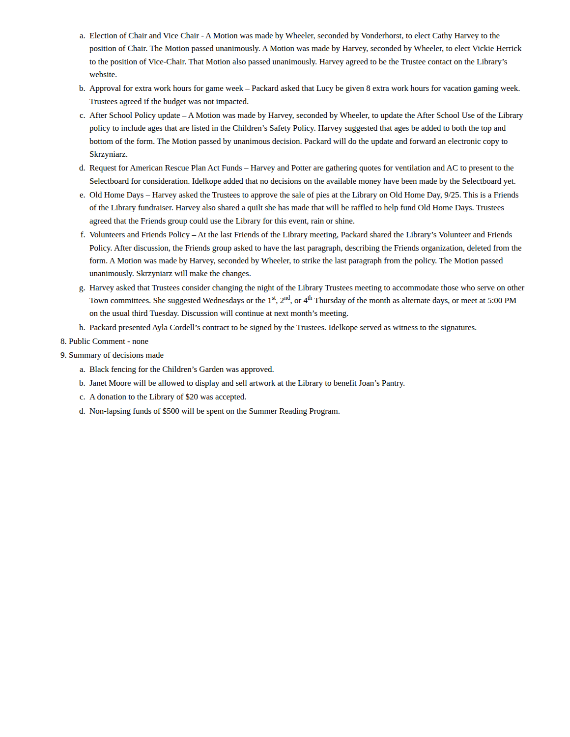Election of Chair and Vice Chair - A Motion was made by Wheeler, seconded by Vonderhorst, to elect Cathy Harvey to the position of Chair. The Motion passed unanimously. A Motion was made by Harvey, seconded by Wheeler, to elect Vickie Herrick to the position of Vice-Chair. That Motion also passed unanimously. Harvey agreed to be the Trustee contact on the Library’s website.
Approval for extra work hours for game week – Packard asked that Lucy be given 8 extra work hours for vacation gaming week. Trustees agreed if the budget was not impacted.
After School Policy update – A Motion was made by Harvey, seconded by Wheeler, to update the After School Use of the Library policy to include ages that are listed in the Children’s Safety Policy. Harvey suggested that ages be added to both the top and bottom of the form. The Motion passed by unanimous decision. Packard will do the update and forward an electronic copy to Skrzyniarz.
Request for American Rescue Plan Act Funds – Harvey and Potter are gathering quotes for ventilation and AC to present to the Selectboard for consideration. Idelkope added that no decisions on the available money have been made by the Selectboard yet.
Old Home Days – Harvey asked the Trustees to approve the sale of pies at the Library on Old Home Day, 9/25. This is a Friends of the Library fundraiser. Harvey also shared a quilt she has made that will be raffled to help fund Old Home Days. Trustees agreed that the Friends group could use the Library for this event, rain or shine.
Volunteers and Friends Policy – At the last Friends of the Library meeting, Packard shared the Library’s Volunteer and Friends Policy. After discussion, the Friends group asked to have the last paragraph, describing the Friends organization, deleted from the form. A Motion was made by Harvey, seconded by Wheeler, to strike the last paragraph from the policy. The Motion passed unanimously. Skrzyniarz will make the changes.
Harvey asked that Trustees consider changing the night of the Library Trustees meeting to accommodate those who serve on other Town committees. She suggested Wednesdays or the 1st, 2nd, or 4th Thursday of the month as alternate days, or meet at 5:00 PM on the usual third Tuesday. Discussion will continue at next month’s meeting.
Packard presented Ayla Cordell’s contract to be signed by the Trustees. Idelkope served as witness to the signatures.
Public Comment - none
Summary of decisions made
Black fencing for the Children’s Garden was approved.
Janet Moore will be allowed to display and sell artwork at the Library to benefit Joan’s Pantry.
A donation to the Library of $20 was accepted.
Non-lapsing funds of $500 will be spent on the Summer Reading Program.